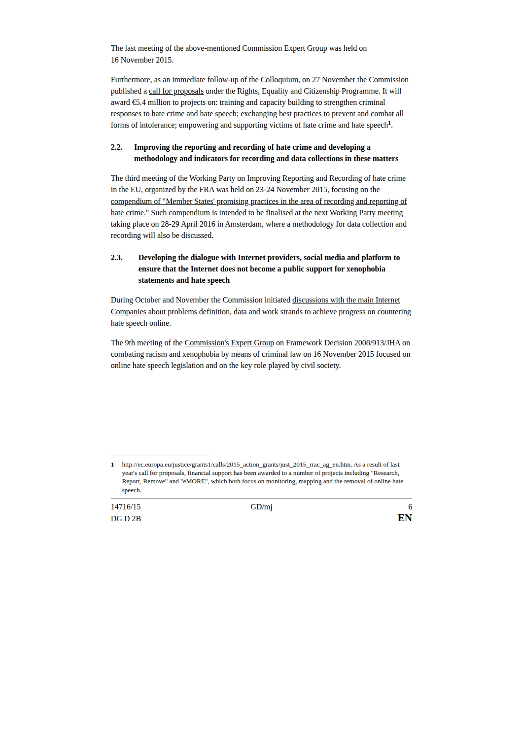The last meeting of the above-mentioned Commission Expert Group was held on
16 November 2015.
Furthermore, as an immediate follow-up of the Colloquium, on 27 November the Commission published a call for proposals under the Rights, Equality and Citizenship Programme. It will award €5.4 million to projects on: training and capacity building to strengthen criminal responses to hate crime and hate speech; exchanging best practices to prevent and combat all forms of intolerance; empowering and supporting victims of hate crime and hate speech1.
2.2. Improving the reporting and recording of hate crime and developing a methodology and indicators for recording and data collections in these matters
The third meeting of the Working Party on Improving Reporting and Recording of hate crime in the EU, organized by the FRA was held on 23-24 November 2015, focusing on the compendium of "Member States' promising practices in the area of recording and reporting of hate crime." Such compendium is intended to be finalised at the next Working Party meeting taking place on 28-29 April 2016 in Amsterdam, where a methodology for data collection and recording will also be discussed.
2.3. Developing the dialogue with Internet providers, social media and platform to ensure that the Internet does not become a public support for xenophobia statements and hate speech
During October and November the Commission initiated discussions with the main Internet Companies about problems definition, data and work strands to achieve progress on countering hate speech online.
The 9th meeting of the Commission's Expert Group on Framework Decision 2008/913/JHA on combating racism and xenophobia by means of criminal law on 16 November 2015 focused on online hate speech legislation and on the key role played by civil society.
1 http://ec.europa.eu/justice/grants1/calls/2015_action_grants/just_2015_rrac_ag_en.htm. As a result of last year's call for proposals, financial support has been awarded to a number of projects including "Research, Report, Remove" and "eMORE", which both focus on monitoring, mapping and the removal of online hate speech.
14716/15
GD/mj
6
DG D 2B
EN